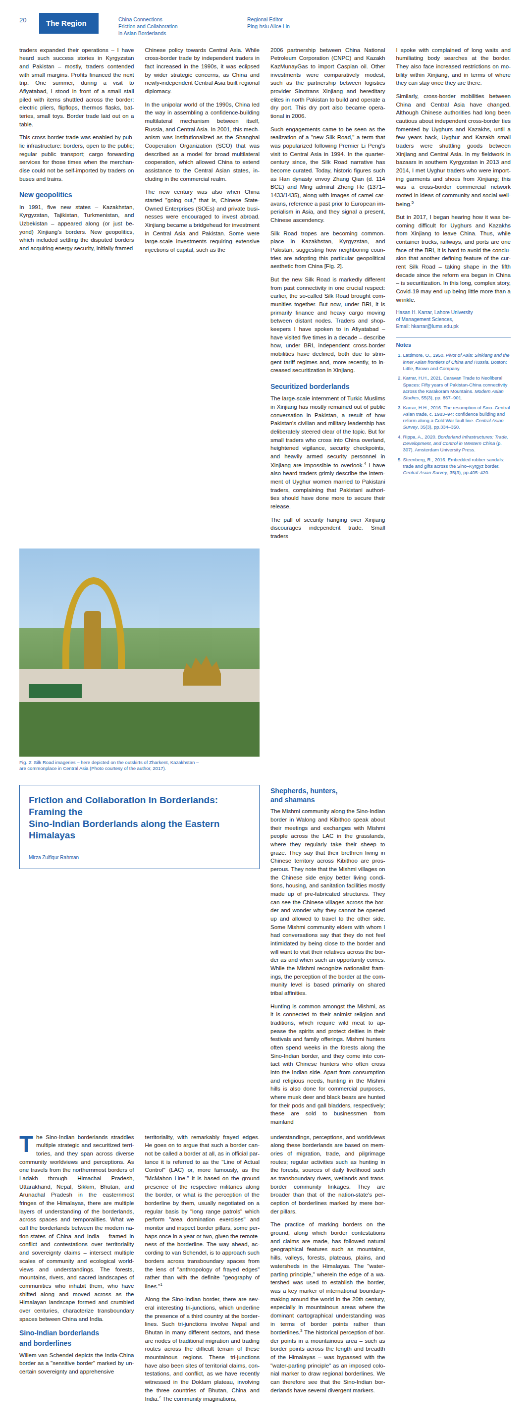20
The Region
China Connections
Friction and Collaboration
in Asian Borderlands
Regional Editor
Ping-hsiu Alice Lin
traders expanded their operations – I have heard such success stories in Kyrgyzstan and Pakistan – mostly, traders contended with small margins. Profits financed the next trip. One summer, during a visit to Afiyatabad, I stood in front of a small stall piled with items shuttled across the border: electric pliers, flipflops, thermos flasks, batteries, small toys. Border trade laid out on a table.
This cross-border trade was enabled by public infrastructure: borders, open to the public; regular public transport; cargo forwarding services for those times when the merchandise could not be self-imported by traders on buses and trains.
New geopolitics
In 1991, five new states – Kazakhstan, Kyrgyzstan, Tajikistan, Turkmenistan, and Uzbekistan – appeared along (or just beyond) Xinjiang's borders. New geopolitics, which included settling the disputed borders and acquiring energy security, initially framed
Chinese policy towards Central Asia. While cross-border trade by independent traders in fact increased in the 1990s, it was eclipsed by wider strategic concerns, as China and newly-independent Central Asia built regional diplomacy.
In the unipolar world of the 1990s, China led the way in assembling a confidence-building multilateral mechanism between itself, Russia, and Central Asia. In 2001, this mechanism was institutionalized as the Shanghai Cooperation Organization (SCO) that was described as a model for broad multilateral cooperation, which allowed China to extend assistance to the Central Asian states, including in the commercial realm.
The new century was also when China started "going out," that is, Chinese State-Owned Enterprises (SOEs) and private businesses were encouraged to invest abroad. Xinjiang became a bridgehead for investment in Central Asia and Pakistan. Some were large-scale investments requiring extensive injections of capital, such as the
2006 partnership between China National Petroleum Corporation (CNPC) and Kazakh KazMunayGas to import Caspian oil. Other investments were comparatively modest, such as the partnership between logistics provider Sinotrans Xinjiang and hereditary elites in north Pakistan to build and operate a dry port. This dry port also became operational in 2006.
Such engagements came to be seen as the realization of a "new Silk Road," a term that was popularized following Premier Li Peng's visit to Central Asia in 1994. In the quarter-century since, the Silk Road narrative has become curated. Today, historic figures such as Han dynasty envoy Zhang Qian (d. 114 BCE) and Ming admiral Zheng He (1371–1433/1435), along with images of camel caravans, reference a past prior to European imperialism in Asia, and they signal a present, Chinese ascendency.
Silk Road tropes are becoming commonplace in Kazakhstan, Kyrgyzstan, and Pakistan, suggesting how neighboring countries are adopting this particular geopolitical aesthetic from China [Fig. 2].
But the new Silk Road is markedly different from past connectivity in one crucial respect: earlier, the so-called Silk Road brought communities together. But now, under BRI, it is primarily finance and heavy cargo moving between distant nodes. Traders and shopkeepers I have spoken to in Afiyatabad – have visited five times in a decade – describe how, under BRI, independent cross-border mobilities have declined, both due to stringent tariff regimes and, more recently, to increased securitization in Xinjiang.
Securitized borderlands
The large-scale internment of Turkic Muslims in Xinjiang has mostly remained out of public conversation in Pakistan, a result of how Pakistan's civilian and military leadership has deliberately steered clear of the topic. But for small traders who cross into China overland, heightened vigilance, security checkpoints, and heavily armed security personnel in Xinjiang are impossible to overlook.4 I have also heard traders grimly describe the internment of Uyghur women married to Pakistani traders, complaining that Pakistani authorities should have done more to secure their release.
The pall of security hanging over Xinjiang discourages independent trade. Small traders
I spoke with complained of long waits and humiliating body searches at the border. They also face increased restrictions on mobility within Xinjiang, and in terms of where they can stay once they are there.
Similarly, cross-border mobilities between China and Central Asia have changed. Although Chinese authorities had long been cautious about independent cross-border ties fomented by Uyghurs and Kazakhs, until a few years back, Uyghur and Kazakh small traders were shuttling goods between Xinjiang and Central Asia. In my fieldwork in bazaars in southern Kyrgyzstan in 2013 and 2014, I met Uyghur traders who were importing garments and shoes from Xinjiang; this was a cross-border commercial network rooted in ideas of community and social well-being.5
But in 2017, I began hearing how it was becoming difficult for Uyghurs and Kazakhs from Xinjiang to leave China. Thus, while container trucks, railways, and ports are one face of the BRI, it is hard to avoid the conclusion that another defining feature of the current Silk Road – taking shape in the fifth decade since the reform era began in China – is securitization. In this long, complex story, Covid-19 may end up being little more than a wrinkle.
Hasan H. Karrar, Lahore University
of Management Sciences,
Email: hkarrar@lums.edu.pk
Notes
Lattimore, O., 1950. Pivot of Asia: Sinkiang and the inner Asian frontiers of China and Russia. Boston: Little, Brown and Company.
Karrar, H.H., 2021. Caravan Trade to Neoliberal Spaces: Fifty years of Pakistan-China connectivity across the Karakoram Mountains. Modern Asian Studies, 55(3), pp. 867–901.
Karrar, H.H., 2016. The resumption of Sino–Central Asian trade, c. 1983–94: confidence building and reform along a Cold War fault line. Central Asian Survey, 35(3), pp.334–350.
Rippa, A., 2020. Borderland Infrastructures: Trade, Development, and Control in Western China (p. 307). Amsterdam University Press.
Steenberg, R., 2016. Embedded rubber sandals: trade and gifts across the Sino–Kyrgyz border. Central Asian Survey, 35(3), pp.405–420.
Fig. 2: Silk Road imageries – here depicted on the outskirts of Zharkent, Kazakhstan –
are commonplace in Central Asia (Photo courtesy of the author, 2017).
Friction and Collaboration in Borderlands: Framing the
Sino-Indian Borderlands along the Eastern Himalayas
Mirza Zulfiqur Rahman
Shepherds, hunters,
and shamans
The Mishmi community along the Sino-Indian border in Walong and Kibithoo speak about their meetings and exchanges with Mishmi people across the LAC in the grasslands, where they regularly take their sheep to graze. They say that their brethren living in Chinese territory across Kibithoo are prosperous. They note that the Mishmi villages on the Chinese side enjoy better living conditions, housing, and sanitation facilities mostly made up of pre-fabricated structures. They can see the Chinese villages across the border and wonder why they cannot be opened up and allowed to travel to the other side. Some Mishmi community elders with whom I had conversations say that they do not feel intimidated by being close to the border and will want to visit their relatives across the border as and when such an opportunity comes. While the Mishmi recognize nationalist framings, the perception of the border at the community level is based primarily on shared tribal affinities.
Hunting is common amongst the Mishmi, as it is connected to their animist religion and traditions, which require wild meat to appease the spirits and protect deities in their festivals and family offerings. Mishmi hunters often spend weeks in the forests along the Sino-Indian border, and they come into contact with Chinese hunters who often cross into the Indian side. Apart from consumption and religious needs, hunting in the Mishmi hills is also done for commercial purposes, where musk deer and black bears are hunted for their pods and gall bladders, respectively; these are sold to businessmen from mainland
The Sino-Indian borderlands straddles multiple strategic and securitized territories, and they span across diverse community worldviews and perceptions. As one travels from the northernmost borders of Ladakh through Himachal Pradesh, Uttarakhand, Nepal, Sikkim, Bhutan, and Arunachal Pradesh in the easternmost fringes of the Himalayas, there are multiple layers of understanding of the borderlands, across spaces and temporalities. What we call the borderlands between the modern nation-states of China and India – framed in conflict and contestations over territoriality and sovereignty claims – intersect multiple scales of community and ecological worldviews and understandings. The forests, mountains, rivers, and sacred landscapes of communities who inhabit them, who have shifted along and moved across as the Himalayan landscape formed and crumbled over centuries, characterize transboundary spaces between China and India.
Sino-Indian borderlands
and borderlines
Willem van Schendel depicts the India-China border as a "sensitive border" marked by uncertain sovereignty and apprehensive
territoriality, with remarkably frayed edges. He goes on to argue that such a border cannot be called a border at all, as in official parlance it is referred to as the "Line of Actual Control" (LAC) or, more famously, as the "McMahon Line." It is based on the ground presence of the respective militaries along the border, or what is the perception of the borderline by them, usually negotiated on a regular basis by "long range patrols" which perform "area domination exercises" and monitor and inspect border pillars, some perhaps once in a year or two, given the remoteness of the borderline. The way ahead, according to van Schendel, is to approach such borders across transboundary spaces from the lens of "anthropology of frayed edges" rather than with the definite "geography of lines."1
Along the Sino-Indian border, there are several interesting tri-junctions, which underline the presence of a third country at the borderlines. Such tri-junctions involve Nepal and Bhutan in many different sectors, and these are nodes of traditional migration and trading routes across the difficult terrain of these mountainous regions. These tri-junctions have also been sites of territorial claims, contestations, and conflict, as we have recently witnessed in the Doklam plateau, involving the three countries of Bhutan, China and India.2 The community imaginations,
understandings, perceptions, and worldviews along these borderlands are based on memories of migration, trade, and pilgrimage routes; regular activities such as hunting in the forests, sources of daily livelihood such as transboundary rivers, wetlands and transborder community linkages. They are broader than that of the nation-state's perception of borderlines marked by mere border pillars.
The practice of marking borders on the ground, along which border contestations and claims are made, has followed natural geographical features such as mountains, hills, valleys, forests, plateaus, plains, and watersheds in the Himalayas. The "water-parting principle," wherein the edge of a watershed was used to establish the border, was a key marker of international boundary-making around the world in the 20th century, especially in mountainous areas where the dominant cartographical understanding was in terms of border points rather than borderlines.3 The historical perception of border points in a mountainous area – such as border points across the length and breadth of the Himalayas – was bypassed with the "water-parting principle" as an imposed colonial marker to draw regional borderlines. We can therefore see that the Sino-Indian borderlands have several divergent markers.